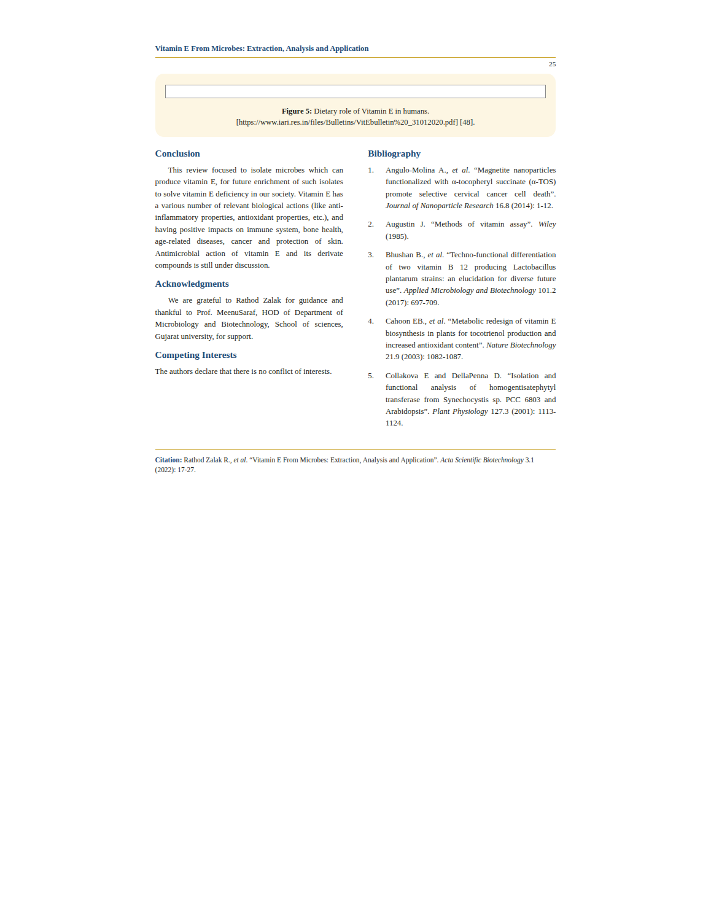Vitamin E From Microbes: Extraction, Analysis and Application
25
Figure 5: Dietary role of Vitamin E in humans.
[https://www.iari.res.in/files/Bulletins/VitEbulletin%20_31012020.pdf] [48].
Conclusion
This review focused to isolate microbes which can produce vitamin E, for future enrichment of such isolates to solve vitamin E deficiency in our society. Vitamin E has a various number of relevant biological actions (like anti-inflammatory properties, antioxidant properties, etc.), and having positive impacts on immune system, bone health, age-related diseases, cancer and protection of skin. Antimicrobial action of vitamin E and its derivate compounds is still under discussion.
Acknowledgments
We are grateful to Rathod Zalak for guidance and thankful to Prof. MeenuSaraf, HOD of Department of Microbiology and Biotechnology, School of sciences, Gujarat university, for support.
Competing Interests
The authors declare that there is no conflict of interests.
Bibliography
Angulo-Molina A., et al. “Magnetite nanoparticles functionalized with α-tocopheryl succinate (α-TOS) promote selective cervical cancer cell death”. Journal of Nanoparticle Research 16.8 (2014): 1-12.
Augustin J. “Methods of vitamin assay”. Wiley (1985).
Bhushan B., et al. “Techno-functional differentiation of two vitamin B 12 producing Lactobacillus plantarum strains: an elucidation for diverse future use”. Applied Microbiology and Biotechnology 101.2 (2017): 697-709.
Cahoon EB., et al. “Metabolic redesign of vitamin E biosynthesis in plants for tocotrienol production and increased antioxidant content”. Nature Biotechnology 21.9 (2003): 1082-1087.
Collakova E and DellaPenna D. “Isolation and functional analysis of homogentisatephytyl transferase from Synechocystis sp. PCC 6803 and Arabidopsis”. Plant Physiology 127.3 (2001): 1113-1124.
Citation: Rathod Zalak R., et al. “Vitamin E From Microbes: Extraction, Analysis and Application”. Acta Scientific Biotechnology 3.1 (2022): 17-27.